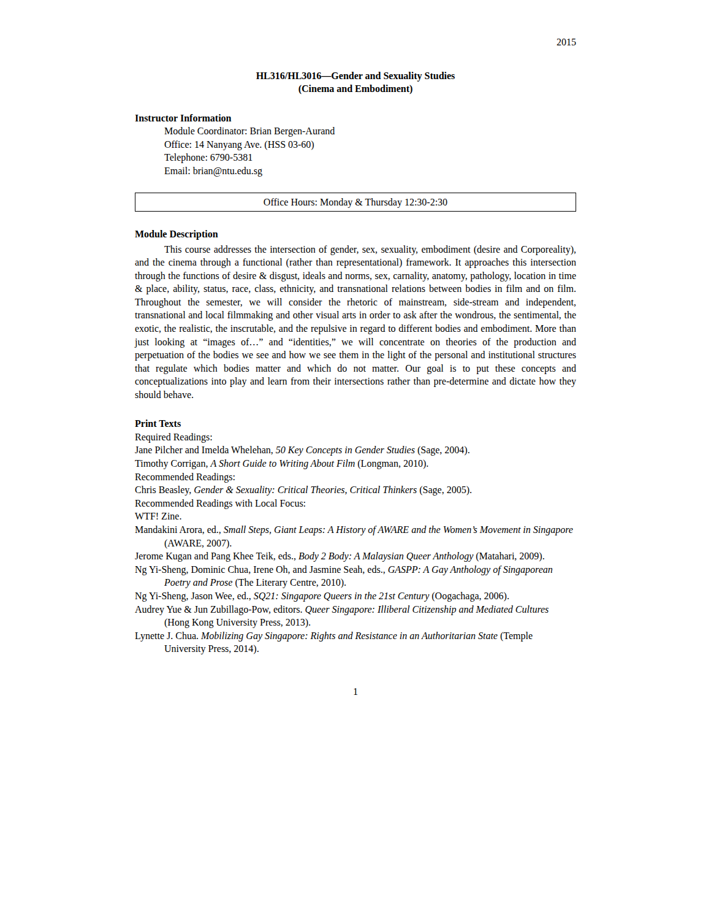2015
HL316/HL3016—Gender and Sexuality Studies (Cinema and Embodiment)
Instructor Information
Module Coordinator: Brian Bergen-Aurand
Office: 14 Nanyang Ave. (HSS 03-60)
Telephone: 6790-5381
Email: brian@ntu.edu.sg
Office Hours: Monday & Thursday 12:30-2:30
Module Description
This course addresses the intersection of gender, sex, sexuality, embodiment (desire and Corporeality), and the cinema through a functional (rather than representational) framework. It approaches this intersection through the functions of desire & disgust, ideals and norms, sex, carnality, anatomy, pathology, location in time & place, ability, status, race, class, ethnicity, and transnational relations between bodies in film and on film. Throughout the semester, we will consider the rhetoric of mainstream, side-stream and independent, transnational and local filmmaking and other visual arts in order to ask after the wondrous, the sentimental, the exotic, the realistic, the inscrutable, and the repulsive in regard to different bodies and embodiment. More than just looking at “images of…” and “identities,” we will concentrate on theories of the production and perpetuation of the bodies we see and how we see them in the light of the personal and institutional structures that regulate which bodies matter and which do not matter. Our goal is to put these concepts and conceptualizations into play and learn from their intersections rather than pre-determine and dictate how they should behave.
Print Texts
Required Readings:
Jane Pilcher and Imelda Whelehan, 50 Key Concepts in Gender Studies (Sage, 2004).
Timothy Corrigan, A Short Guide to Writing About Film (Longman, 2010).
Recommended Readings:
Chris Beasley, Gender & Sexuality: Critical Theories, Critical Thinkers (Sage, 2005).
Recommended Readings with Local Focus:
WTF! Zine.
Mandakini Arora, ed., Small Steps, Giant Leaps: A History of AWARE and the Women’s Movement in Singapore (AWARE, 2007).
Jerome Kugan and Pang Khee Teik, eds., Body 2 Body: A Malaysian Queer Anthology (Matahari, 2009).
Ng Yi-Sheng, Dominic Chua, Irene Oh, and Jasmine Seah, eds., GASPP: A Gay Anthology of Singaporean Poetry and Prose (The Literary Centre, 2010).
Ng Yi-Sheng, Jason Wee, ed., SQ21: Singapore Queers in the 21st Century (Oogachaga, 2006).
Audrey Yue & Jun Zubillago-Pow, editors. Queer Singapore: Illiberal Citizenship and Mediated Cultures (Hong Kong University Press, 2013).
Lynette J. Chua. Mobilizing Gay Singapore: Rights and Resistance in an Authoritarian State (Temple University Press, 2014).
1